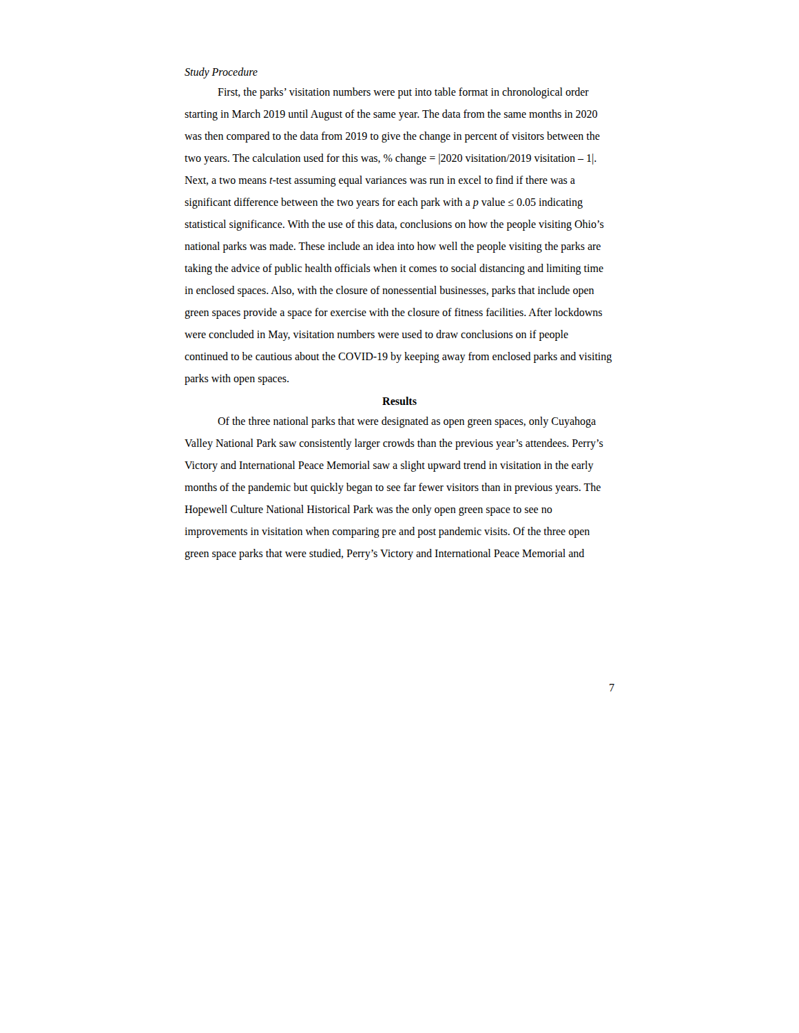Study Procedure
First, the parks’ visitation numbers were put into table format in chronological order starting in March 2019 until August of the same year. The data from the same months in 2020 was then compared to the data from 2019 to give the change in percent of visitors between the two years. The calculation used for this was, % change = |2020 visitation/2019 visitation – 1|. Next, a two means t-test assuming equal variances was run in excel to find if there was a significant difference between the two years for each park with a p value ≤ 0.05 indicating statistical significance. With the use of this data, conclusions on how the people visiting Ohio’s national parks was made. These include an idea into how well the people visiting the parks are taking the advice of public health officials when it comes to social distancing and limiting time in enclosed spaces. Also, with the closure of nonessential businesses, parks that include open green spaces provide a space for exercise with the closure of fitness facilities. After lockdowns were concluded in May, visitation numbers were used to draw conclusions on if people continued to be cautious about the COVID-19 by keeping away from enclosed parks and visiting parks with open spaces.
Results
Of the three national parks that were designated as open green spaces, only Cuyahoga Valley National Park saw consistently larger crowds than the previous year’s attendees. Perry’s Victory and International Peace Memorial saw a slight upward trend in visitation in the early months of the pandemic but quickly began to see far fewer visitors than in previous years. The Hopewell Culture National Historical Park was the only open green space to see no improvements in visitation when comparing pre and post pandemic visits. Of the three open green space parks that were studied, Perry’s Victory and International Peace Memorial and
7